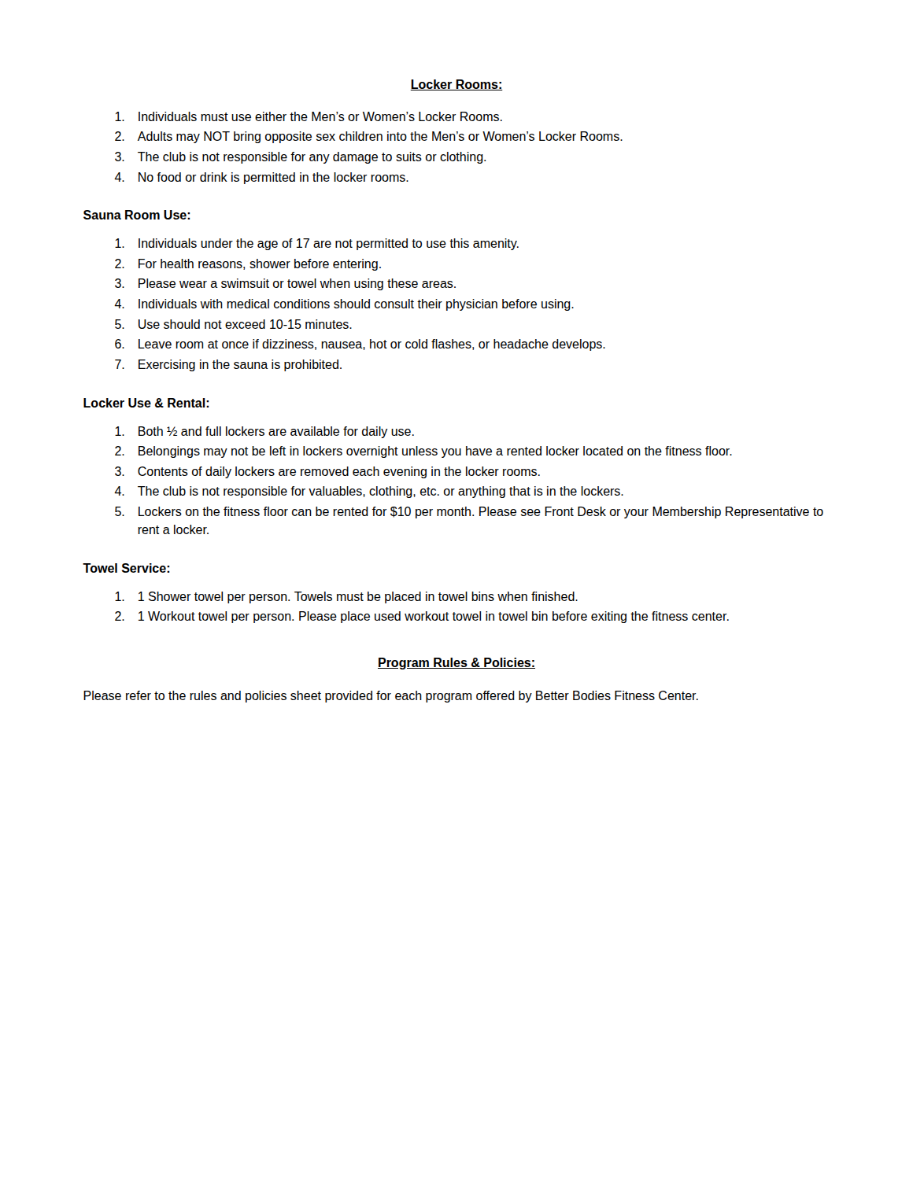Locker Rooms:
Individuals must use either the Men’s or Women’s Locker Rooms.
Adults may NOT bring opposite sex children into the Men’s or Women’s Locker Rooms.
The club is not responsible for any damage to suits or clothing.
No food or drink is permitted in the locker rooms.
Sauna Room Use:
Individuals under the age of 17 are not permitted to use this amenity.
For health reasons, shower before entering.
Please wear a swimsuit or towel when using these areas.
Individuals with medical conditions should consult their physician before using.
Use should not exceed 10-15 minutes.
Leave room at once if dizziness, nausea, hot or cold flashes, or headache develops.
Exercising in the sauna is prohibited.
Locker Use & Rental:
Both ½ and full lockers are available for daily use.
Belongings may not be left in lockers overnight unless you have a rented locker located on the fitness floor.
Contents of daily lockers are removed each evening in the locker rooms.
The club is not responsible for valuables, clothing, etc. or anything that is in the lockers.
Lockers on the fitness floor can be rented for $10 per month. Please see Front Desk or your Membership Representative to rent a locker.
Towel Service:
1 Shower towel per person. Towels must be placed in towel bins when finished.
1 Workout towel per person. Please place used workout towel in towel bin before exiting the fitness center.
Program Rules & Policies:
Please refer to the rules and policies sheet provided for each program offered by Better Bodies Fitness Center.